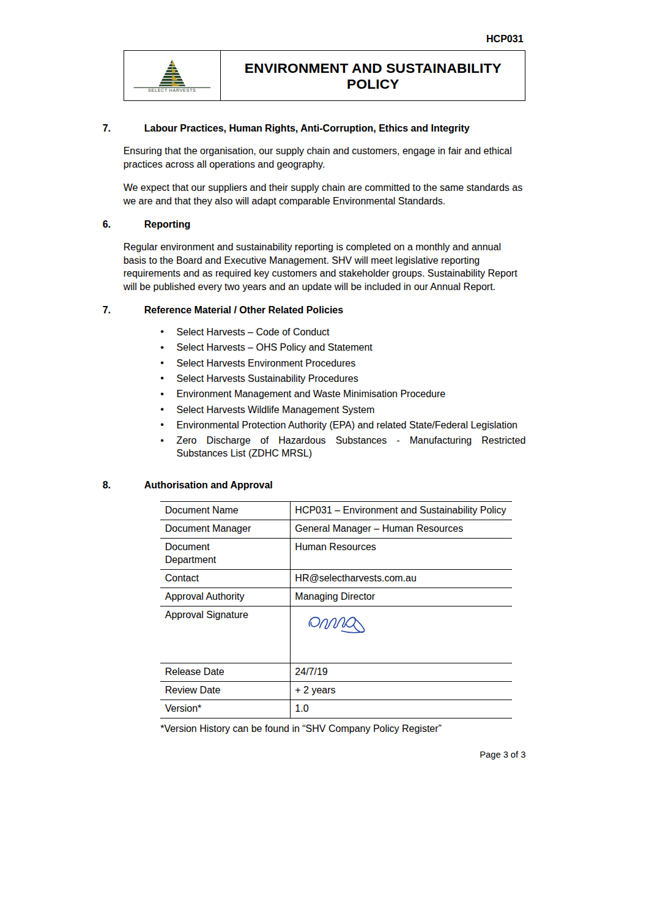HCP031
SELECT HARVESTS
ENVIRONMENT AND SUSTAINABILITY POLICY
7. Labour Practices, Human Rights, Anti-Corruption, Ethics and Integrity
Ensuring that the organisation, our supply chain and customers, engage in fair and ethical practices across all operations and geography.
We expect that our suppliers and their supply chain are committed to the same standards as we are and that they also will adapt comparable Environmental Standards.
6. Reporting
Regular environment and sustainability reporting is completed on a monthly and annual basis to the Board and Executive Management. SHV will meet legislative reporting requirements and as required key customers and stakeholder groups. Sustainability Report will be published every two years and an update will be included in our Annual Report.
7. Reference Material / Other Related Policies
Select Harvests – Code of Conduct
Select Harvests – OHS Policy and Statement
Select Harvests Environment Procedures
Select Harvests Sustainability Procedures
Environment Management and Waste Minimisation Procedure
Select Harvests Wildlife Management System
Environmental Protection Authority (EPA) and related State/Federal Legislation
Zero Discharge of Hazardous Substances - Manufacturing Restricted Substances List (ZDHC MRSL)
8. Authorisation and Approval
| Document Name | HCP031 – Environment and Sustainability Policy |
| Document Manager | General Manager – Human Resources |
| Document Department | Human Resources |
| Contact | HR@selectharvests.com.au |
| Approval Authority | Managing Director |
| Approval Signature | |
| Release Date | 24/7/19 |
| Review Date | + 2 years |
| Version* | 1.0 |
*Version History can be found in “SHV Company Policy Register”
Page 3 of 3